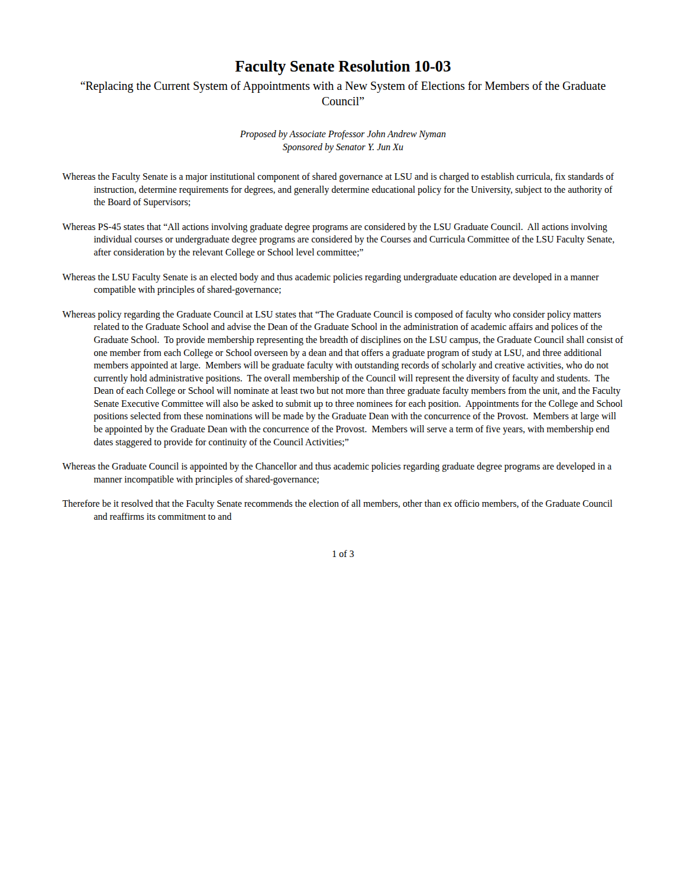Faculty Senate Resolution 10-03
“Replacing the Current System of Appointments with a New System of Elections for Members of the Graduate Council”
Proposed by Associate Professor John Andrew Nyman
Sponsored by Senator Y. Jun Xu
Whereas the Faculty Senate is a major institutional component of shared governance at LSU and is charged to establish curricula, fix standards of instruction, determine requirements for degrees, and generally determine educational policy for the University, subject to the authority of the Board of Supervisors;
Whereas PS-45 states that “All actions involving graduate degree programs are considered by the LSU Graduate Council. All actions involving individual courses or undergraduate degree programs are considered by the Courses and Curricula Committee of the LSU Faculty Senate, after consideration by the relevant College or School level committee;”
Whereas the LSU Faculty Senate is an elected body and thus academic policies regarding undergraduate education are developed in a manner compatible with principles of shared-governance;
Whereas policy regarding the Graduate Council at LSU states that “The Graduate Council is composed of faculty who consider policy matters related to the Graduate School and advise the Dean of the Graduate School in the administration of academic affairs and polices of the Graduate School. To provide membership representing the breadth of disciplines on the LSU campus, the Graduate Council shall consist of one member from each College or School overseen by a dean and that offers a graduate program of study at LSU, and three additional members appointed at large. Members will be graduate faculty with outstanding records of scholarly and creative activities, who do not currently hold administrative positions. The overall membership of the Council will represent the diversity of faculty and students. The Dean of each College or School will nominate at least two but not more than three graduate faculty members from the unit, and the Faculty Senate Executive Committee will also be asked to submit up to three nominees for each position. Appointments for the College and School positions selected from these nominations will be made by the Graduate Dean with the concurrence of the Provost. Members at large will be appointed by the Graduate Dean with the concurrence of the Provost. Members will serve a term of five years, with membership end dates staggered to provide for continuity of the Council Activities;”
Whereas the Graduate Council is appointed by the Chancellor and thus academic policies regarding graduate degree programs are developed in a manner incompatible with principles of shared-governance;
Therefore be it resolved that the Faculty Senate recommends the election of all members, other than ex officio members, of the Graduate Council and reaffirms its commitment to and
1 of 3